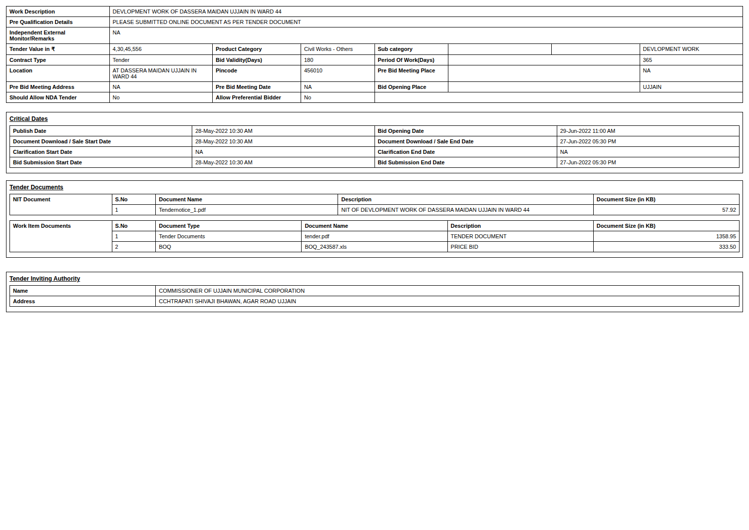| Work Description | DEVLOPMENT WORK OF DASSERA MAIDAN UJJAIN IN WARD 44 |
| Pre Qualification Details | PLEASE SUBMITTED ONLINE DOCUMENT AS PER TENDER DOCUMENT |
| Independent External Monitor/Remarks | NA |
| Tender Value in ₹ | 4,30,45,556 | Product Category | Civil Works - Others | Sub category | | | DEVLOPMENT WORK |
| Contract Type | Tender | Bid Validity(Days) | 180 | Period Of Work(Days) | | 365 |
| Location | AT DASSERA MAIDAN UJJAIN IN WARD 44 | Pincode | 456010 | Pre Bid Meeting Place | | NA |
| Pre Bid Meeting Address | NA | Pre Bid Meeting Date | NA | Bid Opening Place | | UJJAIN |
| Should Allow NDA Tender | No | Allow Preferential Bidder | No | |
Critical Dates
| Publish Date | 28-May-2022 10:30 AM | Bid Opening Date | 29-Jun-2022 11:00 AM |
| Document Download / Sale Start Date | 28-May-2022 10:30 AM | Document Download / Sale End Date | 27-Jun-2022 05:30 PM |
| Clarification Start Date | NA | Clarification End Date | NA |
| Bid Submission Start Date | 28-May-2022 10:30 AM | Bid Submission End Date | 27-Jun-2022 05:30 PM |
Tender Documents
| NIT Document | S.No | Document Name | Description | Document Size (in KB) |
| 1 | Tendernotice_1.pdf | NIT OF DEVLOPMENT WORK OF DASSERA MAIDAN UJJAIN IN WARD 44 | 57.92 |
| Work Item Documents | S.No | Document Type | Document Name | Description | Document Size (in KB) |
| 1 | Tender Documents | tender.pdf | TENDER DOCUMENT | 1358.95 |
| 2 | BOQ | BOQ_243587.xls | PRICE BID | 333.50 |
Tender Inviting Authority
| Name | COMMISSIONER OF UJJAIN MUNICIPAL CORPORATION |
| Address | CCHTRAPATI SHIVAJI BHAWAN, AGAR ROAD UJJAIN |